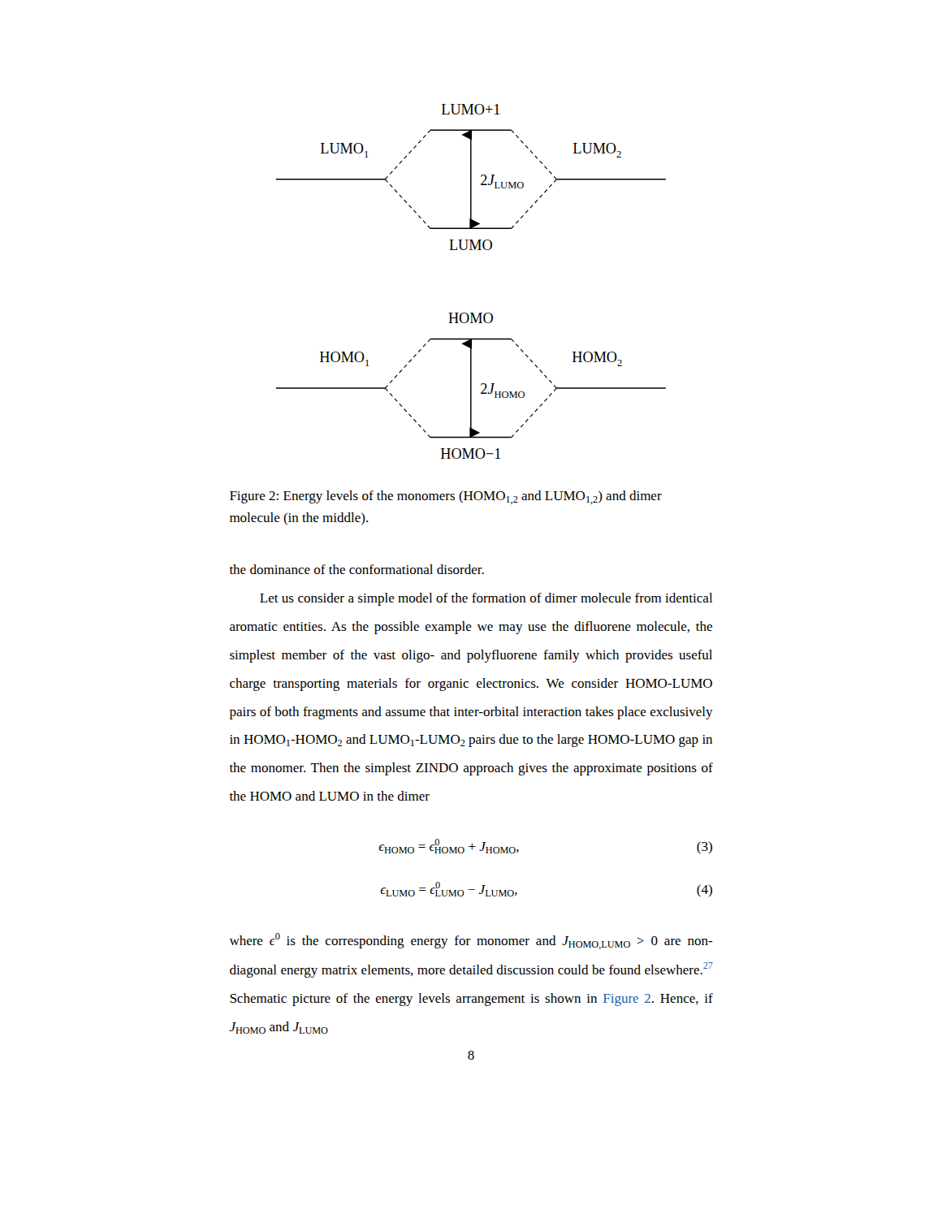LUMO+1 LUMO1 LUMO2 LUMO 2JLUMO HOMO HOMO1 HOMO2 HOMO−1 2JHOMO
Figure 2: Energy levels of the monomers (HOMO1,2 and LUMO1,2) and dimer molecule (in the middle).
the dominance of the conformational disorder.
Let us consider a simple model of the formation of dimer molecule from identical aromatic entities. As the possible example we may use the difluorene molecule, the simplest member of the vast oligo- and polyfluorene family which provides useful charge transporting materials for organic electronics. We consider HOMO-LUMO pairs of both fragments and assume that inter-orbital interaction takes place exclusively in HOMO1-HOMO2 and LUMO1-LUMO2 pairs due to the large HOMO-LUMO gap in the monomer. Then the simplest ZINDO approach gives the approximate positions of the HOMO and LUMO in the dimer
ϵHOMO = ϵ 0 HOMO + JHOMO,
(3)
ϵLUMO = ϵ 0 LUMO − JLUMO,
(4)
where ϵ 0 is the corresponding energy for monomer and JHOMO,LUMO > 0 are non-diagonal energy matrix elements, more detailed discussion could be found elsewhere.27 Schematic picture of the energy levels arrangement is shown in Figure 2. Hence, if JHOMO and JLUMO
8